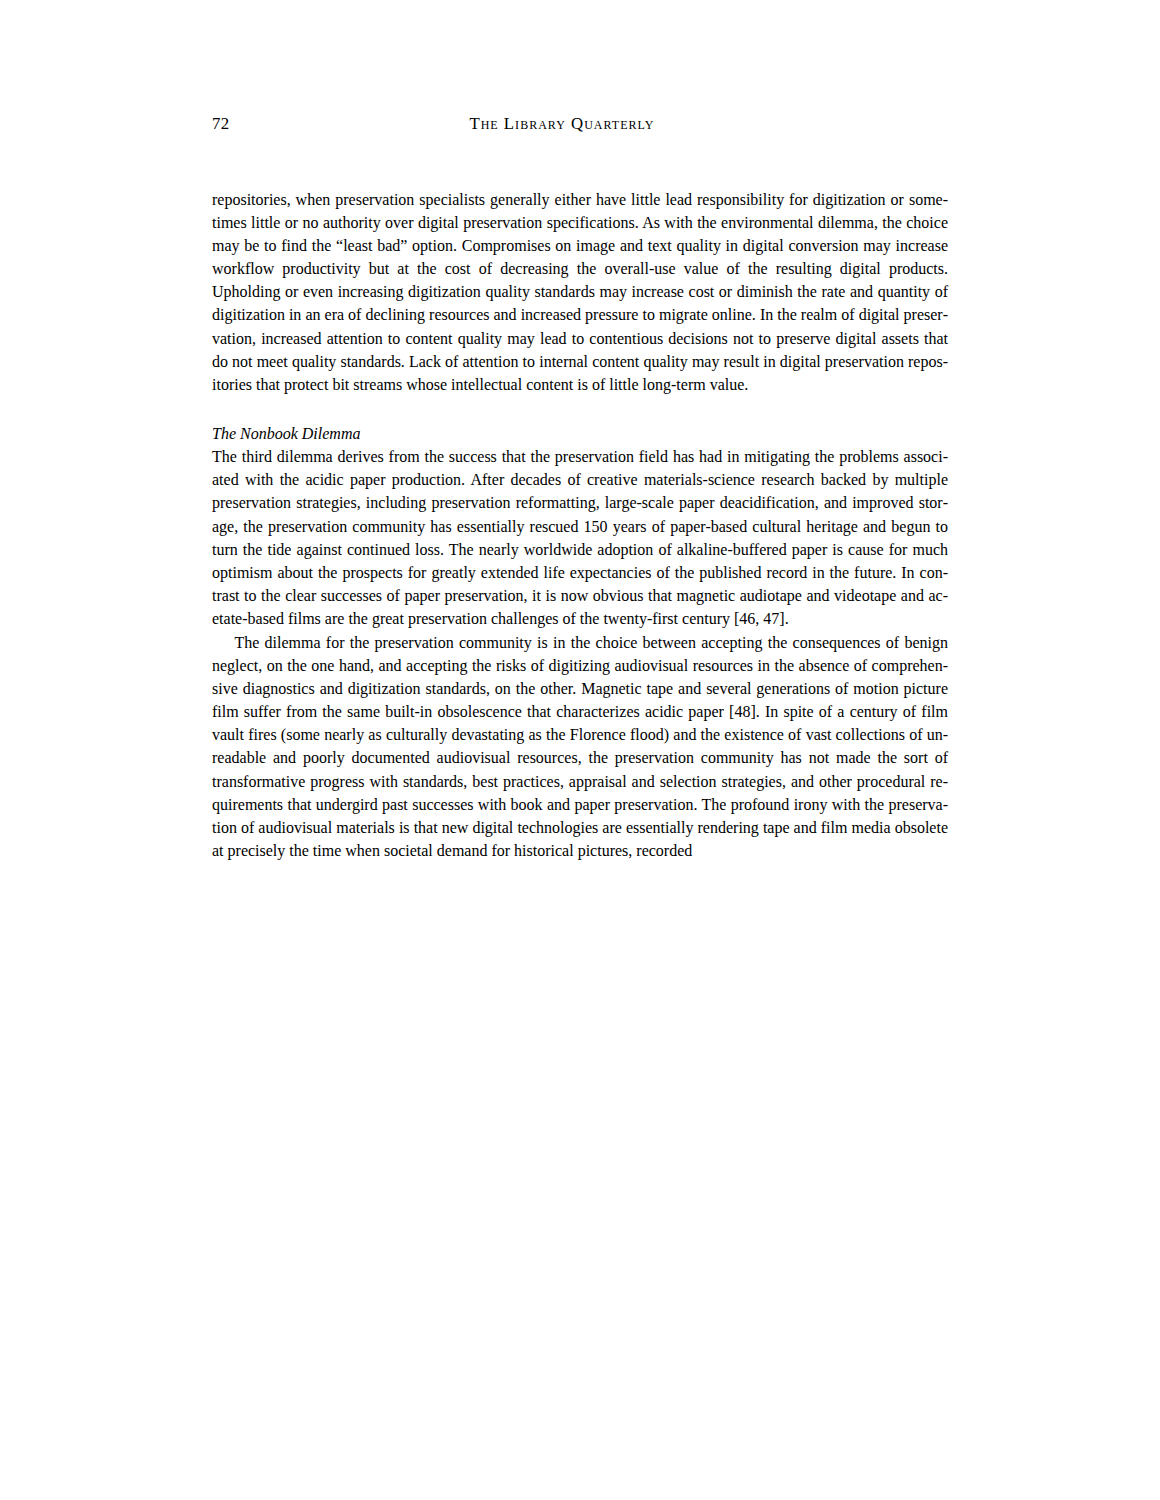72 The Library Quarterly
repositories, when preservation specialists generally either have little lead responsibility for digitization or sometimes little or no authority over digital preservation specifications. As with the environmental dilemma, the choice may be to find the “least bad” option. Compromises on image and text quality in digital conversion may increase workflow productivity but at the cost of decreasing the overall-use value of the resulting digital products. Upholding or even increasing digitization quality standards may increase cost or diminish the rate and quantity of digitization in an era of declining resources and increased pressure to migrate online. In the realm of digital preservation, increased attention to content quality may lead to contentious decisions not to preserve digital assets that do not meet quality standards. Lack of attention to internal content quality may result in digital preservation repositories that protect bit streams whose intellectual content is of little long-term value.
The Nonbook Dilemma
The third dilemma derives from the success that the preservation field has had in mitigating the problems associated with the acidic paper production. After decades of creative materials-science research backed by multiple preservation strategies, including preservation reformatting, large-scale paper deacidification, and improved storage, the preservation community has essentially rescued 150 years of paper-based cultural heritage and begun to turn the tide against continued loss. The nearly worldwide adoption of alkaline-buffered paper is cause for much optimism about the prospects for greatly extended life expectancies of the published record in the future. In contrast to the clear successes of paper preservation, it is now obvious that magnetic audiotape and videotape and acetate-based films are the great preservation challenges of the twenty-first century [46, 47].
The dilemma for the preservation community is in the choice between accepting the consequences of benign neglect, on the one hand, and accepting the risks of digitizing audiovisual resources in the absence of comprehensive diagnostics and digitization standards, on the other. Magnetic tape and several generations of motion picture film suffer from the same built-in obsolescence that characterizes acidic paper [48]. In spite of a century of film vault fires (some nearly as culturally devastating as the Florence flood) and the existence of vast collections of unreadable and poorly documented audiovisual resources, the preservation community has not made the sort of transformative progress with standards, best practices, appraisal and selection strategies, and other procedural requirements that undergird past successes with book and paper preservation. The profound irony with the preservation of audiovisual materials is that new digital technologies are essentially rendering tape and film media obsolete at precisely the time when societal demand for historical pictures, recorded